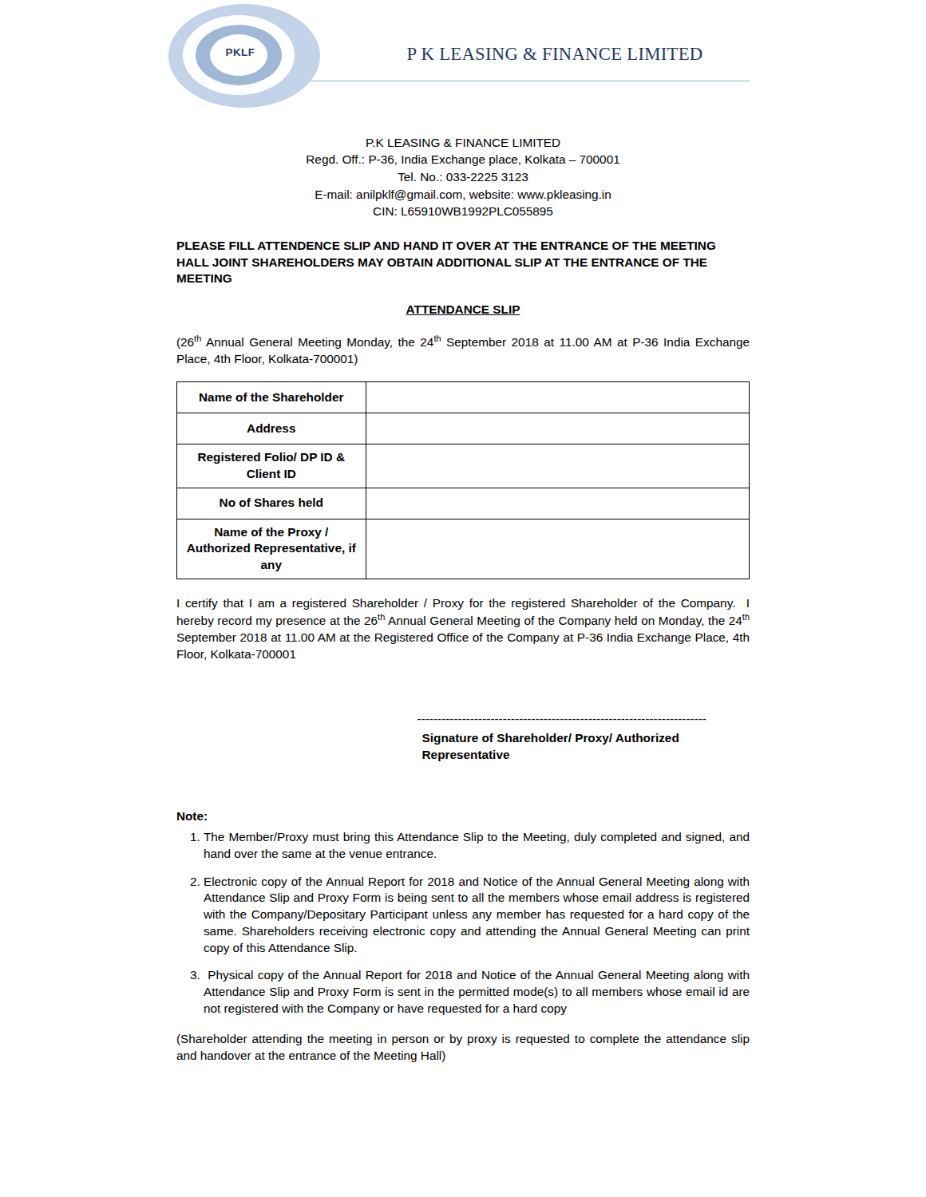PKLF
P K LEASING & FINANCE LIMITED
P.K LEASING & FINANCE LIMITED
Regd. Off.: P-36, India Exchange place, Kolkata – 700001
Tel. No.: 033-2225 3123
E-mail: anilpklf@gmail.com, website: www.pkleasing.in
CIN: L65910WB1992PLC055895
PLEASE FILL ATTENDENCE SLIP AND HAND IT OVER AT THE ENTRANCE OF THE MEETING HALL JOINT SHAREHOLDERS MAY OBTAIN ADDITIONAL SLIP AT THE ENTRANCE OF THE MEETING
ATTENDANCE SLIP
(26th Annual General Meeting Monday, the 24th September 2018 at 11.00 AM at P-36 India Exchange Place, 4th Floor, Kolkata-700001)
| Name of the Shareholder | |
| Address | |
| Registered Folio/ DP ID & Client ID | |
| No of Shares held | |
| Name of the Proxy / Authorized Representative, if any | |
I certify that I am a registered Shareholder / Proxy for the registered Shareholder of the Company. I hereby record my presence at the 26th Annual General Meeting of the Company held on Monday, the 24th September 2018 at 11.00 AM at the Registered Office of the Company at P-36 India Exchange Place, 4th Floor, Kolkata-700001
-----------------------------------------------------------------------
Signature of Shareholder/ Proxy/ Authorized Representative
Note:
The Member/Proxy must bring this Attendance Slip to the Meeting, duly completed and signed, and hand over the same at the venue entrance.
Electronic copy of the Annual Report for 2018 and Notice of the Annual General Meeting along with Attendance Slip and Proxy Form is being sent to all the members whose email address is registered with the Company/Depositary Participant unless any member has requested for a hard copy of the same. Shareholders receiving electronic copy and attending the Annual General Meeting can print copy of this Attendance Slip.
Physical copy of the Annual Report for 2018 and Notice of the Annual General Meeting along with Attendance Slip and Proxy Form is sent in the permitted mode(s) to all members whose email id are not registered with the Company or have requested for a hard copy
(Shareholder attending the meeting in person or by proxy is requested to complete the attendance slip and handover at the entrance of the Meeting Hall)